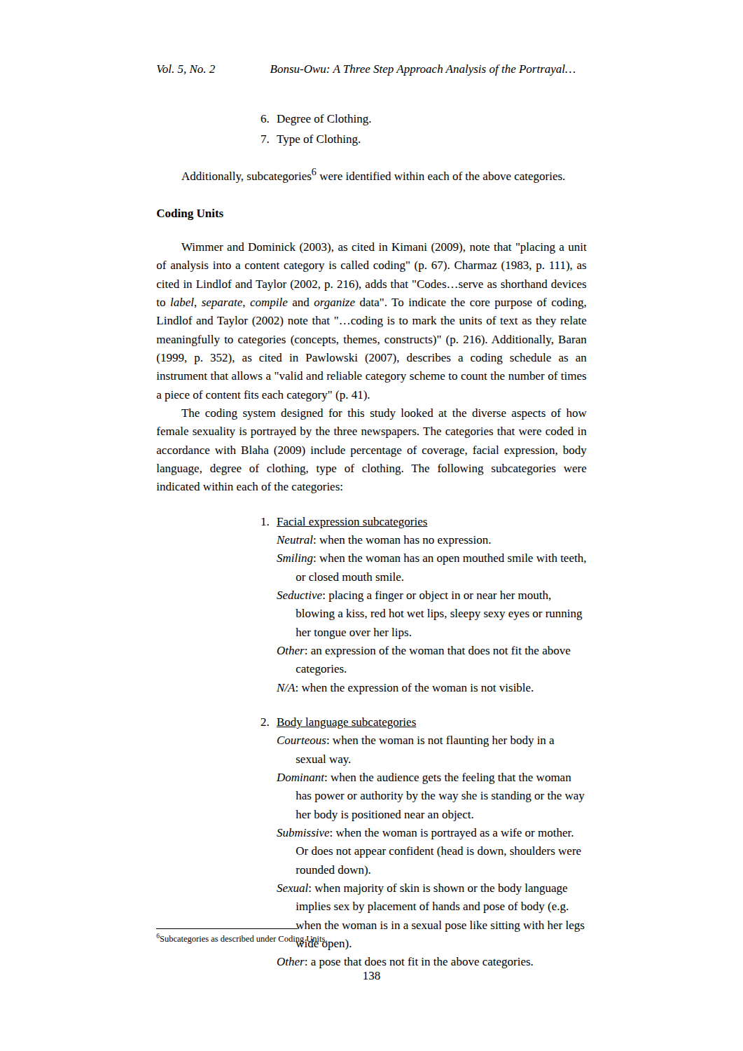Vol. 5, No. 2 Bonsu-Owu: A Three Step Approach Analysis of the Portrayal…
6. Degree of Clothing.
7. Type of Clothing.
Additionally, subcategories6 were identified within each of the above categories.
Coding Units
Wimmer and Dominick (2003), as cited in Kimani (2009), note that "placing a unit of analysis into a content category is called coding" (p. 67). Charmaz (1983, p. 111), as cited in Lindlof and Taylor (2002, p. 216), adds that "Codes…serve as shorthand devices to label, separate, compile and organize data". To indicate the core purpose of coding, Lindlof and Taylor (2002) note that "…coding is to mark the units of text as they relate meaningfully to categories (concepts, themes, constructs)" (p. 216). Additionally, Baran (1999, p. 352), as cited in Pawlowski (2007), describes a coding schedule as an instrument that allows a "valid and reliable category scheme to count the number of times a piece of content fits each category" (p. 41).
The coding system designed for this study looked at the diverse aspects of how female sexuality is portrayed by the three newspapers. The categories that were coded in accordance with Blaha (2009) include percentage of coverage, facial expression, body language, degree of clothing, type of clothing. The following subcategories were indicated within each of the categories:
1. Facial expression subcategories
Neutral: when the woman has no expression.
Smiling: when the woman has an open mouthed smile with teeth, or closed mouth smile.
Seductive: placing a finger or object in or near her mouth, blowing a kiss, red hot wet lips, sleepy sexy eyes or running her tongue over her lips.
Other: an expression of the woman that does not fit the above categories.
N/A: when the expression of the woman is not visible.
2. Body language subcategories
Courteous: when the woman is not flaunting her body in a sexual way.
Dominant: when the audience gets the feeling that the woman has power or authority by the way she is standing or the way her body is positioned near an object.
Submissive: when the woman is portrayed as a wife or mother. Or does not appear confident (head is down, shoulders were rounded down).
Sexual: when majority of skin is shown or the body language implies sex by placement of hands and pose of body (e.g. when the woman is in a sexual pose like sitting with her legs wide open).
Other: a pose that does not fit in the above categories.
6Subcategories as described under Coding Units.
138